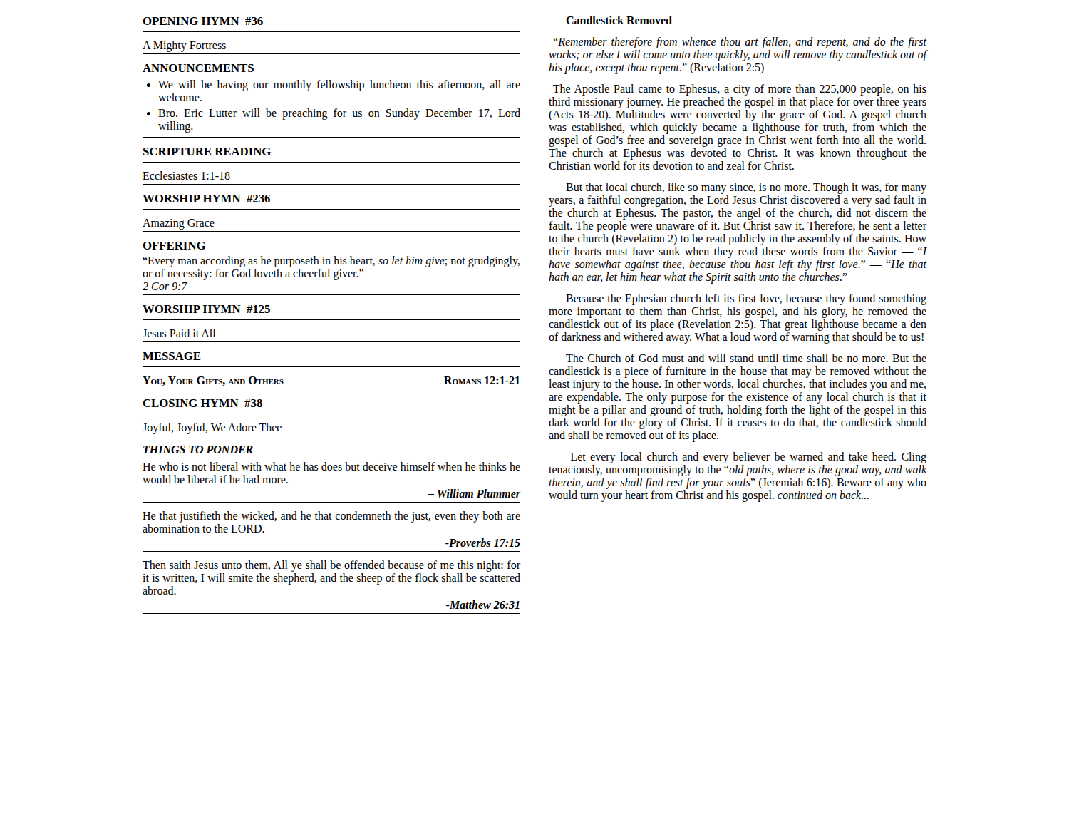OPENING HYMN #36
A Mighty Fortress
ANNOUNCEMENTS
We will be having our monthly fellowship luncheon this afternoon, all are welcome.
Bro. Eric Lutter will be preaching for us on Sunday December 17, Lord willing.
SCRIPTURE READING
Ecclesiastes 1:1-18
WORSHIP HYMN #236
Amazing Grace
OFFERING
“Every man according as he purposeth in his heart, so let him give; not grudgingly, or of necessity: for God loveth a cheerful giver.”
2 Cor 9:7
WORSHIP HYMN #125
Jesus Paid it All
MESSAGE
You, Your Gifts, and Others Romans 12:1-21
CLOSING HYMN #38
Joyful, Joyful, We Adore Thee
THINGS TO PONDER
He who is not liberal with what he has does but deceive himself when he thinks he would be liberal if he had more.
– William Plummer
He that justifieth the wicked, and he that condemneth the just, even they both are abomination to the LORD.
-Proverbs 17:15
Then saith Jesus unto them, All ye shall be offended because of me this night: for it is written, I will smite the shepherd, and the sheep of the flock shall be scattered abroad.
-Matthew 26:31
Candlestick Removed
“Remember therefore from whence thou art fallen, and repent, and do the first works; or else I will come unto thee quickly, and will remove thy candlestick out of his place, except thou repent.” (Revelation 2:5)
The Apostle Paul came to Ephesus, a city of more than 225,000 people, on his third missionary journey. He preached the gospel in that place for over three years (Acts 18-20). Multitudes were converted by the grace of God. A gospel church was established, which quickly became a lighthouse for truth, from which the gospel of God’s free and sovereign grace in Christ went forth into all the world. The church at Ephesus was devoted to Christ. It was known throughout the Christian world for its devotion to and zeal for Christ.
But that local church, like so many since, is no more. Though it was, for many years, a faithful congregation, the Lord Jesus Christ discovered a very sad fault in the church at Ephesus. The pastor, the angel of the church, did not discern the fault. The people were unaware of it. But Christ saw it. Therefore, he sent a letter to the church (Revelation 2) to be read publicly in the assembly of the saints. How their hearts must have sunk when they read these words from the Savior — “I have somewhat against thee, because thou hast left thy first love.” — “He that hath an ear, let him hear what the Spirit saith unto the churches.”
Because the Ephesian church left its first love, because they found something more important to them than Christ, his gospel, and his glory, he removed the candlestick out of its place (Revelation 2:5). That great lighthouse became a den of darkness and withered away. What a loud word of warning that should be to us!
The Church of God must and will stand until time shall be no more. But the candlestick is a piece of furniture in the house that may be removed without the least injury to the house. In other words, local churches, that includes you and me, are expendable. The only purpose for the existence of any local church is that it might be a pillar and ground of truth, holding forth the light of the gospel in this dark world for the glory of Christ. If it ceases to do that, the candlestick should and shall be removed out of its place.
Let every local church and every believer be warned and take heed. Cling tenaciously, uncompromisingly to the “old paths, where is the good way, and walk therein, and ye shall find rest for your souls” (Jeremiah 6:16). Beware of any who would turn your heart from Christ and his gospel. continued on back...